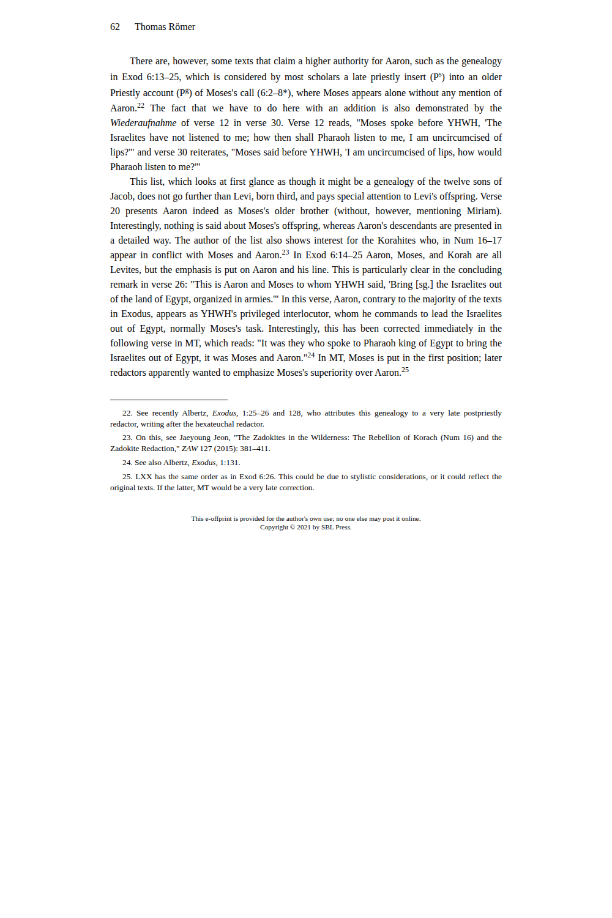62 Thomas Römer
There are, however, some texts that claim a higher authority for Aaron, such as the genealogy in Exod 6:13–25, which is considered by most scholars a late priestly insert (Ps) into an older Priestly account (Pg) of Moses's call (6:2–8*), where Moses appears alone without any mention of Aaron.22 The fact that we have to do here with an addition is also demonstrated by the Wiederaufnahme of verse 12 in verse 30. Verse 12 reads, "Moses spoke before YHWH, 'The Israelites have not listened to me; how then shall Pharaoh listen to me, I am uncircumcised of lips?'" and verse 30 reiterates, "Moses said before YHWH, 'I am uncircumcised of lips, how would Pharaoh listen to me?'"
This list, which looks at first glance as though it might be a genealogy of the twelve sons of Jacob, does not go further than Levi, born third, and pays special attention to Levi's offspring. Verse 20 presents Aaron indeed as Moses's older brother (without, however, mentioning Miriam). Interestingly, nothing is said about Moses's offspring, whereas Aaron's descendants are presented in a detailed way. The author of the list also shows interest for the Korahites who, in Num 16–17 appear in conflict with Moses and Aaron.23 In Exod 6:14–25 Aaron, Moses, and Korah are all Levites, but the emphasis is put on Aaron and his line. This is particularly clear in the concluding remark in verse 26: "This is Aaron and Moses to whom YHWH said, 'Bring [sg.] the Israelites out of the land of Egypt, organized in armies.'" In this verse, Aaron, contrary to the majority of the texts in Exodus, appears as YHWH's privileged interlocutor, whom he commands to lead the Israelites out of Egypt, normally Moses's task. Interestingly, this has been corrected immediately in the following verse in MT, which reads: "It was they who spoke to Pharaoh king of Egypt to bring the Israelites out of Egypt, it was Moses and Aaron."24 In MT, Moses is put in the first position; later redactors apparently wanted to emphasize Moses's superiority over Aaron.25
22. See recently Albertz, Exodus, 1:25–26 and 128, who attributes this genealogy to a very late postpriestly redactor, writing after the hexateuchal redactor.
23. On this, see Jaeyoung Jeon, "The Zadokites in the Wilderness: The Rebellion of Korach (Num 16) and the Zadokite Redaction," ZAW 127 (2015): 381–411.
24. See also Albertz, Exodus, 1:131.
25. LXX has the same order as in Exod 6:26. This could be due to stylistic considerations, or it could reflect the original texts. If the latter, MT would be a very late correction.
This e-offprint is provided for the author's own use; no one else may post it online.
Copyright © 2021 by SBL Press.